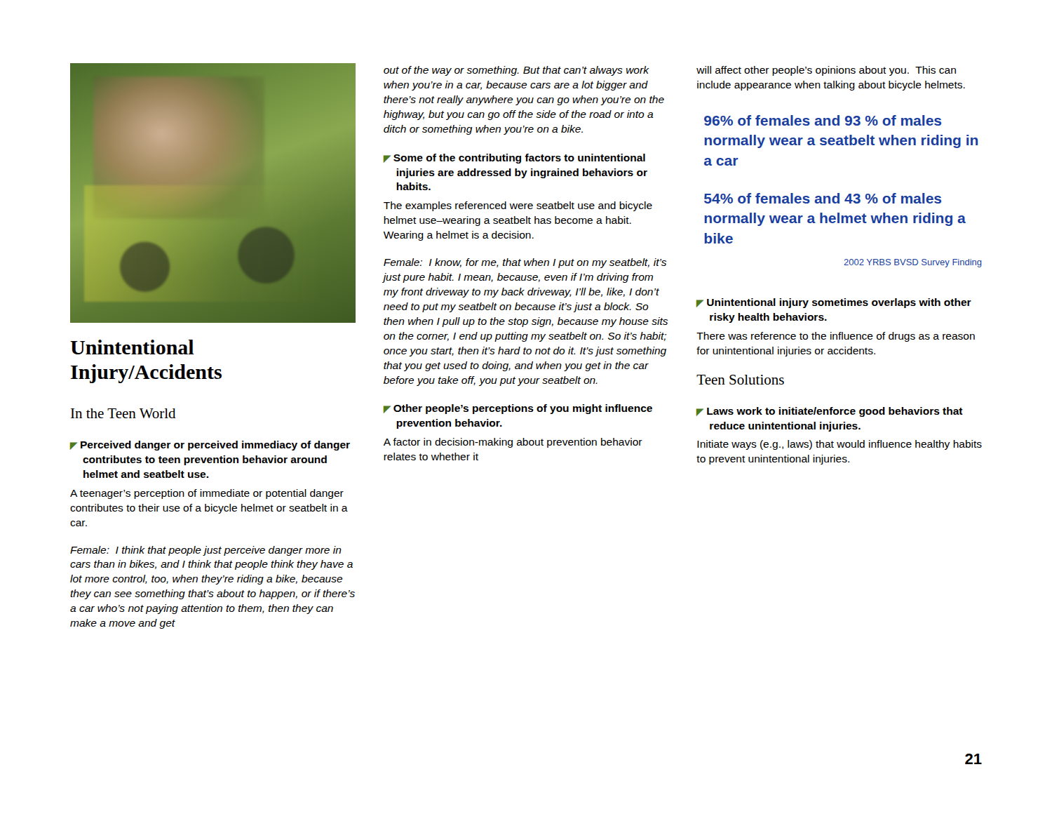Unintentional
Injury/Accidents
In the Teen World
◤Perceived danger or perceived immediacy of danger contributes to teen prevention behavior around helmet and seatbelt use.
A teenager’s perception of immediate or potential danger contributes to their use of a bicycle helmet or seatbelt in a car.
Female: I think that people just perceive danger more in cars than in bikes, and I think that people think they have a lot more control, too, when they’re riding a bike, because they can see something that’s about to happen, or if there’s a car who’s not paying attention to them, then they can make a move and get
out of the way or something. But that can’t always work when you’re in a car, because cars are a lot bigger and there’s not really anywhere you can go when you’re on the highway, but you can go off the side of the road or into a ditch or something when you’re on a bike.
◤Some of the contributing factors to unintentional injuries are addressed by ingrained behaviors or habits.
The examples referenced were seatbelt use and bicycle helmet use–wearing a seatbelt has become a habit. Wearing a helmet is a decision.
Female: I know, for me, that when I put on my seatbelt, it’s just pure habit. I mean, because, even if I’m driving from my front driveway to my back driveway, I’ll be, like, I don’t need to put my seatbelt on because it’s just a block. So then when I pull up to the stop sign, because my house sits on the corner, I end up putting my seatbelt on. So it’s habit; once you start, then it’s hard to not do it. It’s just something that you get used to doing, and when you get in the car before you take off, you put your seatbelt on.
◤Other people’s perceptions of you might influence prevention behavior.
A factor in decision-making about prevention behavior relates to whether it
will affect other people’s opinions about you. This can include appearance when talking about bicycle helmets.
96% of females and 93 % of males normally wear a seatbelt when riding in a car
54% of females and 43 % of males normally wear a helmet when riding a bike
2002 YRBS BVSD Survey Finding
◤Unintentional injury sometimes overlaps with other risky health behaviors.
There was reference to the influence of drugs as a reason for unintentional injuries or accidents.
Teen Solutions
◤Laws work to initiate/enforce good behaviors that reduce unintentional injuries.
Initiate ways (e.g., laws) that would influence healthy habits to prevent unintentional injuries.
21